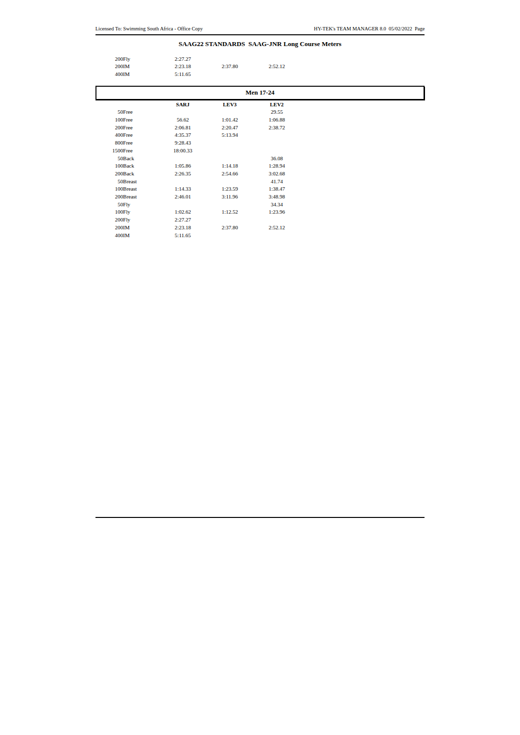Licensed To: Swimming South Africa - Office Copy
HY-TEK's TEAM MANAGER 8.0 05/02/2022 Page
SAAG22 STANDARDS SAAG-JNR Long Course Meters
| 200 | Fly | 2:27.27 | | |
| 200 | IM | 2:23.18 | 2:37.80 | 2:52.12 |
| 400 | IM | 5:11.65 | | |
Men 17-24
| | | SARJ | LEV3 | LEV2 |
| 50 | Free | | | 29.55 |
| 100 | Free | 56.62 | 1:01.42 | 1:06.88 |
| 200 | Free | 2:06.81 | 2:20.47 | 2:38.72 |
| 400 | Free | 4:35.37 | 5:13.94 | |
| 800 | Free | 9:28.43 | | |
| 1500 | Free | 18:00.33 | | |
| 50 | Back | | | 36.08 |
| 100 | Back | 1:05.86 | 1:14.18 | 1:28.94 |
| 200 | Back | 2:26.35 | 2:54.66 | 3:02.68 |
| 50 | Breast | | | 41.74 |
| 100 | Breast | 1:14.33 | 1:23.59 | 1:38.47 |
| 200 | Breast | 2:46.01 | 3:11.96 | 3:48.98 |
| 50 | Fly | | | 34.34 |
| 100 | Fly | 1:02.62 | 1:12.52 | 1:23.96 |
| 200 | Fly | 2:27.27 | | |
| 200 | IM | 2:23.18 | 2:37.80 | 2:52.12 |
| 400 | IM | 5:11.65 | | |